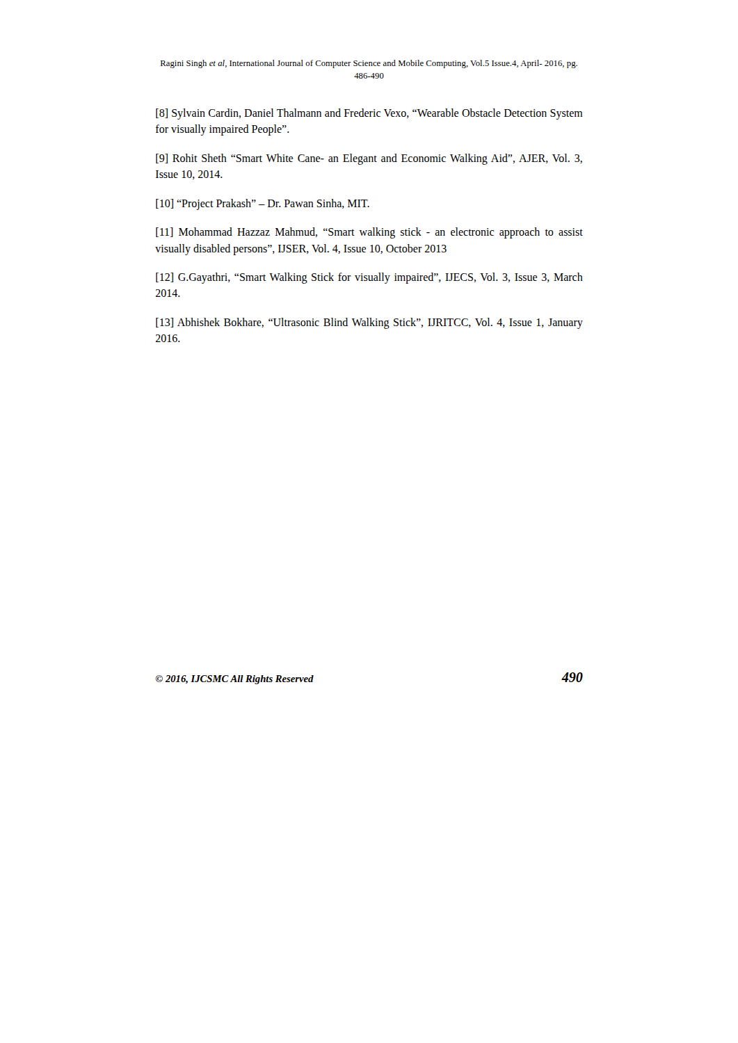Ragini Singh et al, International Journal of Computer Science and Mobile Computing, Vol.5 Issue.4, April- 2016, pg. 486-490
[8] Sylvain Cardin, Daniel Thalmann and Frederic Vexo, “Wearable Obstacle Detection System for visually impaired People”.
[9] Rohit Sheth “Smart White Cane- an Elegant and Economic Walking Aid”, AJER, Vol. 3, Issue 10, 2014.
[10] “Project Prakash” – Dr. Pawan Sinha, MIT.
[11] Mohammad Hazzaz Mahmud, “Smart walking stick - an electronic approach to assist visually disabled persons”, IJSER, Vol. 4, Issue 10, October 2013
[12] G.Gayathri, “Smart Walking Stick for visually impaired”, IJECS, Vol. 3, Issue 3, March 2014.
[13] Abhishek Bokhare, “Ultrasonic Blind Walking Stick”, IJRITCC, Vol. 4, Issue 1, January 2016.
© 2016, IJCSMC All Rights Reserved 490